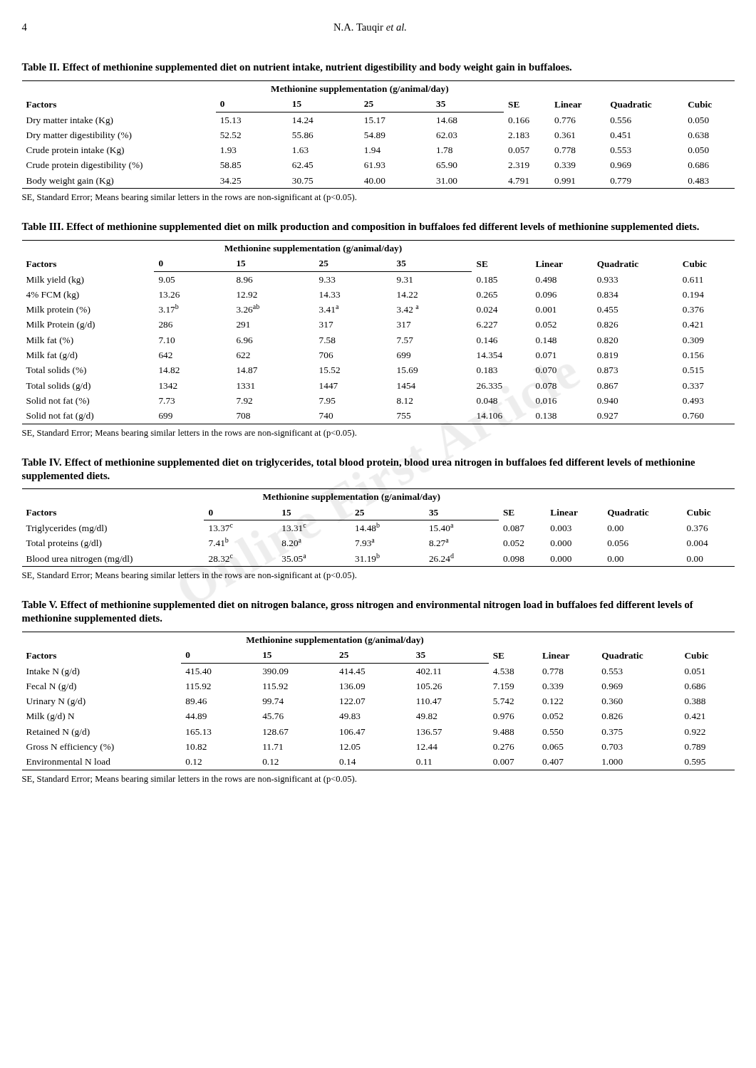Online First Article
4
N.A. Tauqir et al.
Table II. Effect of methionine supplemented diet on nutrient intake, nutrient digestibility and body weight gain in buffaloes.
| Factors | Methionine supplementation (g/animal/day) | SE | Linear | Quadratic | Cubic |
| --- | --- | --- | --- | --- | --- |
| 0 | 15 | 25 | 35 |
| Dry matter intake (Kg) | 15.13 | 14.24 | 15.17 | 14.68 | 0.166 | 0.776 | 0.556 | 0.050 |
| Dry matter digestibility (%) | 52.52 | 55.86 | 54.89 | 62.03 | 2.183 | 0.361 | 0.451 | 0.638 |
| Crude protein intake (Kg) | 1.93 | 1.63 | 1.94 | 1.78 | 0.057 | 0.778 | 0.553 | 0.050 |
| Crude protein digestibility (%) | 58.85 | 62.45 | 61.93 | 65.90 | 2.319 | 0.339 | 0.969 | 0.686 |
| Body weight gain (Kg) | 34.25 | 30.75 | 40.00 | 31.00 | 4.791 | 0.991 | 0.779 | 0.483 |
SE, Standard Error; Means bearing similar letters in the rows are non-significant at (p<0.05).
Table III. Effect of methionine supplemented diet on milk production and composition in buffaloes fed different levels of methionine supplemented diets.
| Factors | Methionine supplementation (g/animal/day) | SE | Linear | Quadratic | Cubic |
| --- | --- | --- | --- | --- | --- |
| 0 | 15 | 25 | 35 |
| Milk yield (kg) | 9.05 | 8.96 | 9.33 | 9.31 | 0.185 | 0.498 | 0.933 | 0.611 |
| 4% FCM (kg) | 13.26 | 12.92 | 14.33 | 14.22 | 0.265 | 0.096 | 0.834 | 0.194 |
| Milk protein (%) | 3.17 b | 3.26 ab | 3.41 a | 3.42 a | 0.024 | 0.001 | 0.455 | 0.376 |
| Milk Protein (g/d) | 286 | 291 | 317 | 317 | 6.227 | 0.052 | 0.826 | 0.421 |
| Milk fat (%) | 7.10 | 6.96 | 7.58 | 7.57 | 0.146 | 0.148 | 0.820 | 0.309 |
| Milk fat (g/d) | 642 | 622 | 706 | 699 | 14.354 | 0.071 | 0.819 | 0.156 |
| Total solids (%) | 14.82 | 14.87 | 15.52 | 15.69 | 0.183 | 0.070 | 0.873 | 0.515 |
| Total solids (g/d) | 1342 | 1331 | 1447 | 1454 | 26.335 | 0.078 | 0.867 | 0.337 |
| Solid not fat (%) | 7.73 | 7.92 | 7.95 | 8.12 | 0.048 | 0.016 | 0.940 | 0.493 |
| Solid not fat (g/d) | 699 | 708 | 740 | 755 | 14.106 | 0.138 | 0.927 | 0.760 |
SE, Standard Error; Means bearing similar letters in the rows are non-significant at (p<0.05).
Table IV. Effect of methionine supplemented diet on triglycerides, total blood protein, blood urea nitrogen in buffaloes fed different levels of methionine supplemented diets.
| Factors | Methionine supplementation (g/animal/day) | SE | Linear | Quadratic | Cubic |
| --- | --- | --- | --- | --- | --- |
| 0 | 15 | 25 | 35 |
| Triglycerides (mg/dl) | 13.37 c | 13.31 c | 14.48 b | 15.40 a | 0.087 | 0.003 | 0.00 | 0.376 |
| Total proteins (g/dl) | 7.41 b | 8.20 a | 7.93 a | 8.27 a | 0.052 | 0.000 | 0.056 | 0.004 |
| Blood urea nitrogen (mg/dl) | 28.32 c | 35.05 a | 31.19 b | 26.24 d | 0.098 | 0.000 | 0.00 | 0.00 |
SE, Standard Error; Means bearing similar letters in the rows are non-significant at (p<0.05).
Table V. Effect of methionine supplemented diet on nitrogen balance, gross nitrogen and environmental nitrogen load in buffaloes fed different levels of methionine supplemented diets.
| Factors | Methionine supplementation (g/animal/day) | SE | Linear | Quadratic | Cubic |
| --- | --- | --- | --- | --- | --- |
| 0 | 15 | 25 | 35 |
| Intake N (g/d) | 415.40 | 390.09 | 414.45 | 402.11 | 4.538 | 0.778 | 0.553 | 0.051 |
| Fecal N (g/d) | 115.92 | 115.92 | 136.09 | 105.26 | 7.159 | 0.339 | 0.969 | 0.686 |
| Urinary N (g/d) | 89.46 | 99.74 | 122.07 | 110.47 | 5.742 | 0.122 | 0.360 | 0.388 |
| Milk (g/d) N | 44.89 | 45.76 | 49.83 | 49.82 | 0.976 | 0.052 | 0.826 | 0.421 |
| Retained N (g/d) | 165.13 | 128.67 | 106.47 | 136.57 | 9.488 | 0.550 | 0.375 | 0.922 |
| Gross N efficiency (%) | 10.82 | 11.71 | 12.05 | 12.44 | 0.276 | 0.065 | 0.703 | 0.789 |
| Environmental N load | 0.12 | 0.12 | 0.14 | 0.11 | 0.007 | 0.407 | 1.000 | 0.595 |
SE, Standard Error; Means bearing similar letters in the rows are non-significant at (p<0.05).